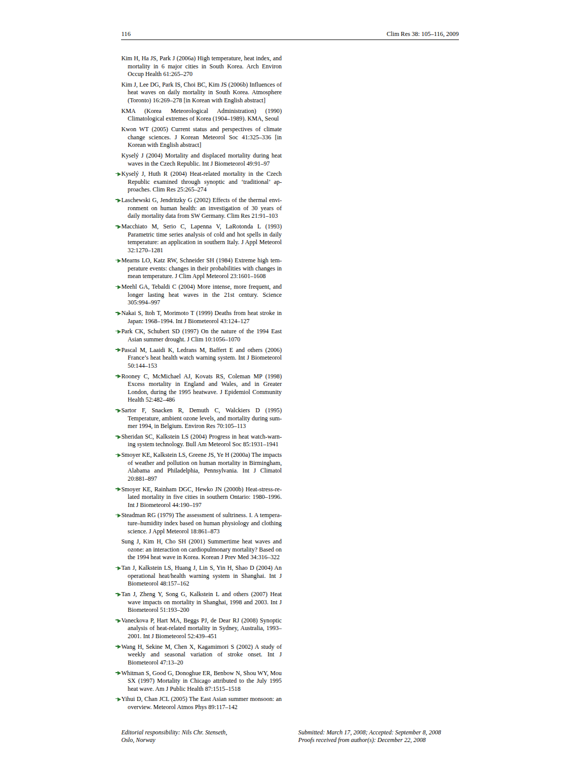116 Clim Res 38: 105–116, 2009
Kim H, Ha JS, Park J (2006a) High temperature, heat index, and mortality in 6 major cities in South Korea. Arch Environ Occup Health 61:265–270
Kim J, Lee DG, Park IS, Choi BC, Kim JS (2006b) Influences of heat waves on daily mortality in South Korea. Atmosphere (Toronto) 16:269–278 [in Korean with English abstract]
KMA (Korea Meteorological Administration) (1990) Climatological extremes of Korea (1904–1989). KMA, Seoul
Kwon WT (2005) Current status and perspectives of climate change sciences. J Korean Meteorol Soc 41:325–336 [in Korean with English abstract]
Kyselý J (2004) Mortality and displaced mortality during heat waves in the Czech Republic. Int J Biometeorol 49:91–97
Kyselý J, Huth R (2004) Heat-related mortality in the Czech Republic examined through synoptic and ‘traditional’ approaches. Clim Res 25:265–274
Laschewski G, Jendritzky G (2002) Effects of the thermal environment on human health: an investigation of 30 years of daily mortality data from SW Germany. Clim Res 21:91–103
Macchiato M, Serio C, Lapenna V, LaRotonda L (1993) Parametric time series analysis of cold and hot spells in daily temperature: an application in southern Italy. J Appl Meteorol 32:1270–1281
Mearns LO, Katz RW, Schneider SH (1984) Extreme high temperature events: changes in their probabilities with changes in mean temperature. J Clim Appl Meteorol 23:1601–1608
Meehl GA, Tebaldi C (2004) More intense, more frequent, and longer lasting heat waves in the 21st century. Science 305:994–997
Nakai S, Itoh T, Morimoto T (1999) Deaths from heat stroke in Japan: 1968–1994. Int J Biometeorol 43:124–127
Park CK, Schubert SD (1997) On the nature of the 1994 East Asian summer drought. J Clim 10:1056–1070
Pascal M, Laaidi K, Ledrans M, Baffert E and others (2006) France’s heat health watch warning system. Int J Biometeorol 50:144–153
Rooney C, McMichael AJ, Kovats RS, Coleman MP (1998) Excess mortality in England and Wales, and in Greater London, during the 1995 heatwave. J Epidemiol Community Health 52:482–486
Sartor F, Snacken R, Demuth C, Walckiers D (1995) Temperature, ambient ozone levels, and mortality during summer 1994, in Belgium. Environ Res 70:105–113
Sheridan SC, Kalkstein LS (2004) Progress in heat watch-warning system technology. Bull Am Meteorol Soc 85:1931–1941
Smoyer KE, Kalkstein LS, Greene JS, Ye H (2000a) The impacts of weather and pollution on human mortality in Birmingham, Alabama and Philadelphia, Pennsylvania. Int J Climatol 20:881–897
Smoyer KE, Rainham DGC, Hewko JN (2000b) Heat-stress-related mortality in five cities in southern Ontario: 1980–1996. Int J Biometeorol 44:190–197
Steadman RG (1979) The assessment of sultriness. I. A temperature–humidity index based on human physiology and clothing science. J Appl Meteorol 18:861–873
Sung J, Kim H, Cho SH (2001) Summertime heat waves and ozone: an interaction on cardiopulmonary mortality? Based on the 1994 heat wave in Korea. Korean J Prev Med 34:316–322
Tan J, Kalkstein LS, Huang J, Lin S, Yin H, Shao D (2004) An operational heat/health warning system in Shanghai. Int J Biometeorol 48:157–162
Tan J, Zheng Y, Song G, Kalkstein L and others (2007) Heat wave impacts on mortality in Shanghai, 1998 and 2003. Int J Biometeorol 51:193–200
Vaneckova P, Hart MA, Beggs PJ, de Dear RJ (2008) Synoptic analysis of heat-related mortality in Sydney, Australia, 1993–2001. Int J Biometeorol 52:439–451
Wang H, Sekine M, Chen X, Kagamimori S (2002) A study of weekly and seasonal variation of stroke onset. Int J Biometeorol 47:13–20
Whitman S, Good G, Donoghue ER, Benbow N, Shou WY, Mou SX (1997) Mortality in Chicago attributed to the July 1995 heat wave. Am J Public Health 87:1515–1518
Yihui D, Chan JCL (2005) The East Asian summer monsoon: an overview. Meteorol Atmos Phys 89:117–142
Editorial responsibility: Nils Chr. Stenseth,
Oslo, Norway
Submitted: March 17, 2008; Accepted: September 8, 2008
Proofs received from author(s): December 22, 2008